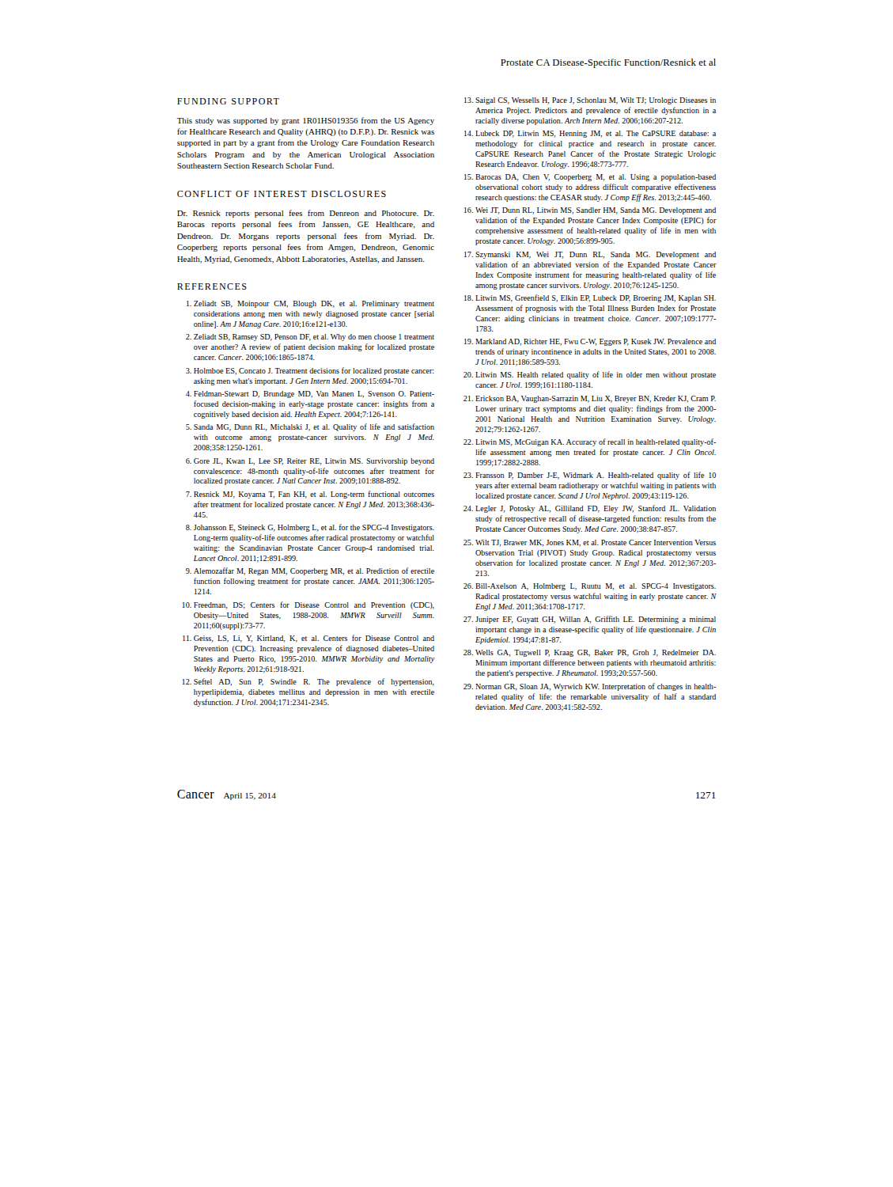Prostate CA Disease-Specific Function/Resnick et al
FUNDING SUPPORT
This study was supported by grant 1R01HS019356 from the US Agency for Healthcare Research and Quality (AHRQ) (to D.F.P.). Dr. Resnick was supported in part by a grant from the Urology Care Foundation Research Scholars Program and by the American Urological Association Southeastern Section Research Scholar Fund.
CONFLICT OF INTEREST DISCLOSURES
Dr. Resnick reports personal fees from Denreon and Photocure. Dr. Barocas reports personal fees from Janssen, GE Healthcare, and Dendreon. Dr. Morgans reports personal fees from Myriad. Dr. Cooperberg reports personal fees from Amgen, Dendreon, Genomic Health, Myriad, Genomedx, Abbott Laboratories, Astellas, and Janssen.
REFERENCES
Zeliadt SB, Moinpour CM, Blough DK, et al. Preliminary treatment considerations among men with newly diagnosed prostate cancer [serial online]. Am J Manag Care. 2010;16:e121-e130.
Zeliadt SB, Ramsey SD, Penson DF, et al. Why do men choose 1 treatment over another? A review of patient decision making for localized prostate cancer. Cancer. 2006;106:1865-1874.
Holmboe ES, Concato J. Treatment decisions for localized prostate cancer: asking men what's important. J Gen Intern Med. 2000;15:694-701.
Feldman-Stewart D, Brundage MD, Van Manen L, Svenson O. Patient-focused decision-making in early-stage prostate cancer: insights from a cognitively based decision aid. Health Expect. 2004;7:126-141.
Sanda MG, Dunn RL, Michalski J, et al. Quality of life and satisfaction with outcome among prostate-cancer survivors. N Engl J Med. 2008;358:1250-1261.
Gore JL, Kwan L, Lee SP, Reiter RE, Litwin MS. Survivorship beyond convalescence: 48-month quality-of-life outcomes after treatment for localized prostate cancer. J Natl Cancer Inst. 2009;101:888-892.
Resnick MJ, Koyama T, Fan KH, et al. Long-term functional outcomes after treatment for localized prostate cancer. N Engl J Med. 2013;368:436-445.
Johansson E, Steineck G, Holmberg L, et al. for the SPCG-4 Investigators. Long-term quality-of-life outcomes after radical prostatectomy or watchful waiting: the Scandinavian Prostate Cancer Group-4 randomised trial. Lancet Oncol. 2011;12:891-899.
Alemozaffar M, Regan MM, Cooperberg MR, et al. Prediction of erectile function following treatment for prostate cancer. JAMA. 2011;306:1205-1214.
Freedman, DS; Centers for Disease Control and Prevention (CDC), Obesity—United States, 1988-2008. MMWR Surveill Summ. 2011;60(suppl):73-77.
Geiss, LS, Li, Y, Kirtland, K, et al. Centers for Disease Control and Prevention (CDC). Increasing prevalence of diagnosed diabetes–United States and Puerto Rico, 1995-2010. MMWR Morbidity and Mortality Weekly Reports. 2012;61:918-921.
Seftel AD, Sun P, Swindle R. The prevalence of hypertension, hyperlipidemia, diabetes mellitus and depression in men with erectile dysfunction. J Urol. 2004;171:2341-2345.
Saigal CS, Wessells H, Pace J, Schonlau M, Wilt TJ; Urologic Diseases in America Project. Predictors and prevalence of erectile dysfunction in a racially diverse population. Arch Intern Med. 2006;166:207-212.
Lubeck DP, Litwin MS, Henning JM, et al. The CaPSURE database: a methodology for clinical practice and research in prostate cancer. CaPSURE Research Panel Cancer of the Prostate Strategic Urologic Research Endeavor. Urology. 1996;48:773-777.
Barocas DA, Chen V, Cooperberg M, et al. Using a population-based observational cohort study to address difficult comparative effectiveness research questions: the CEASAR study. J Comp Eff Res. 2013;2:445-460.
Wei JT, Dunn RL, Litwin MS, Sandler HM, Sanda MG. Development and validation of the Expanded Prostate Cancer Index Composite (EPIC) for comprehensive assessment of health-related quality of life in men with prostate cancer. Urology. 2000;56:899-905.
Szymanski KM, Wei JT, Dunn RL, Sanda MG. Development and validation of an abbreviated version of the Expanded Prostate Cancer Index Composite instrument for measuring health-related quality of life among prostate cancer survivors. Urology. 2010;76:1245-1250.
Litwin MS, Greenfield S, Elkin EP, Lubeck DP, Broering JM, Kaplan SH. Assessment of prognosis with the Total Illness Burden Index for Prostate Cancer: aiding clinicians in treatment choice. Cancer. 2007;109:1777-1783.
Markland AD, Richter HE, Fwu C-W, Eggers P, Kusek JW. Prevalence and trends of urinary incontinence in adults in the United States, 2001 to 2008. J Urol. 2011;186:589-593.
Litwin MS. Health related quality of life in older men without prostate cancer. J Urol. 1999;161:1180-1184.
Erickson BA, Vaughan-Sarrazin M, Liu X, Breyer BN, Kreder KJ, Cram P. Lower urinary tract symptoms and diet quality: findings from the 2000-2001 National Health and Nutrition Examination Survey. Urology. 2012;79:1262-1267.
Litwin MS, McGuigan KA. Accuracy of recall in health-related quality-of-life assessment among men treated for prostate cancer. J Clin Oncol. 1999;17:2882-2888.
Fransson P, Damber J-E, Widmark A. Health-related quality of life 10 years after external beam radiotherapy or watchful waiting in patients with localized prostate cancer. Scand J Urol Nephrol. 2009;43:119-126.
Legler J, Potosky AL, Gilliland FD, Eley JW, Stanford JL. Validation study of retrospective recall of disease-targeted function: results from the Prostate Cancer Outcomes Study. Med Care. 2000;38:847-857.
Wilt TJ, Brawer MK, Jones KM, et al. Prostate Cancer Intervention Versus Observation Trial (PIVOT) Study Group. Radical prostatectomy versus observation for localized prostate cancer. N Engl J Med. 2012;367:203-213.
Bill-Axelson A, Holmberg L, Ruutu M, et al. SPCG-4 Investigators. Radical prostatectomy versus watchful waiting in early prostate cancer. N Engl J Med. 2011;364:1708-1717.
Juniper EF, Guyatt GH, Willan A, Griffith LE. Determining a minimal important change in a disease-specific quality of life questionnaire. J Clin Epidemiol. 1994;47:81-87.
Wells GA, Tugwell P, Kraag GR, Baker PR, Groh J, Redelmeier DA. Minimum important difference between patients with rheumatoid arthritis: the patient's perspective. J Rheumatol. 1993;20:557-560.
Norman GR, Sloan JA, Wyrwich KW. Interpretation of changes in health-related quality of life: the remarkable universality of half a standard deviation. Med Care. 2003;41:582-592.
Cancer April 15, 2014
1271